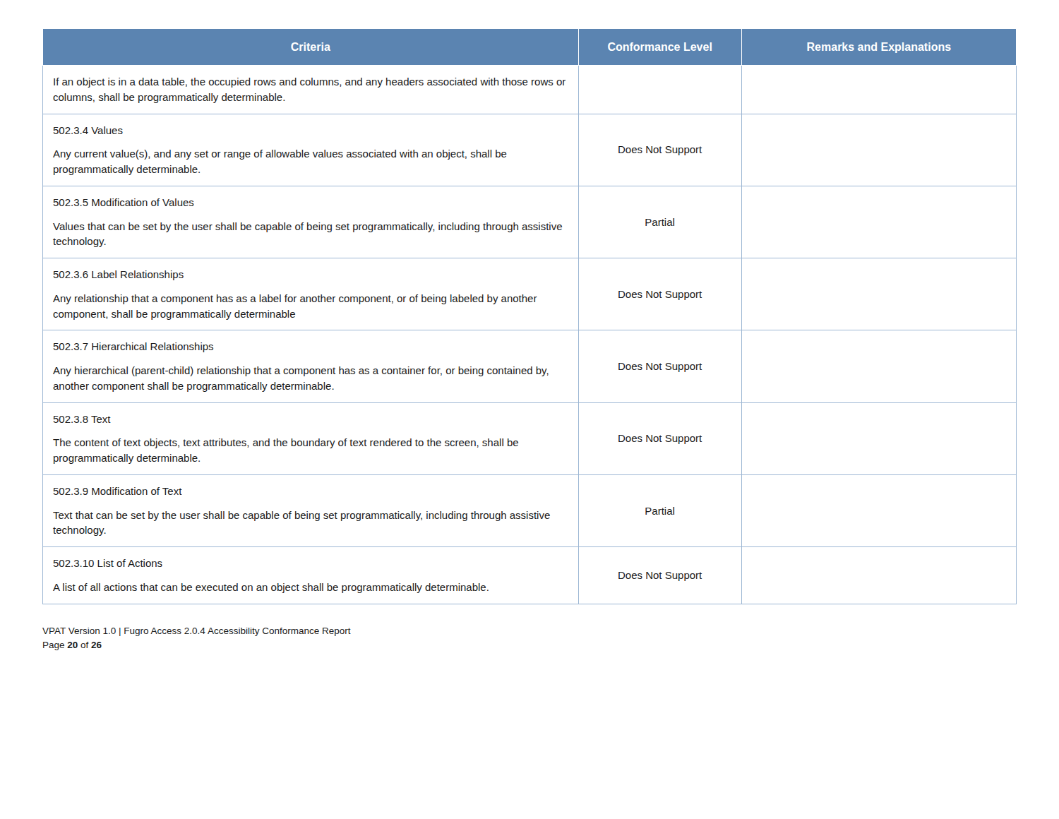| Criteria | Conformance Level | Remarks and Explanations |
| --- | --- | --- |
| If an object is in a data table, the occupied rows and columns, and any headers associated with those rows or columns, shall be programmatically determinable. | | |
| 502.3.4 Values Any current value(s), and any set or range of allowable values associated with an object, shall be programmatically determinable. | Does Not Support | |
| 502.3.5 Modification of Values Values that can be set by the user shall be capable of being set programmatically, including through assistive technology. | Partial | |
| 502.3.6 Label Relationships Any relationship that a component has as a label for another component, or of being labeled by another component, shall be programmatically determinable | Does Not Support | |
| 502.3.7 Hierarchical Relationships Any hierarchical (parent-child) relationship that a component has as a container for, or being contained by, another component shall be programmatically determinable. | Does Not Support | |
| 502.3.8 Text The content of text objects, text attributes, and the boundary of text rendered to the screen, shall be programmatically determinable. | Does Not Support | |
| 502.3.9 Modification of Text Text that can be set by the user shall be capable of being set programmatically, including through assistive technology. | Partial | |
| 502.3.10 List of Actions A list of all actions that can be executed on an object shall be programmatically determinable. | Does Not Support | |
VPAT Version 1.0 | Fugro Access 2.0.4 Accessibility Conformance Report
Page 20 of 26